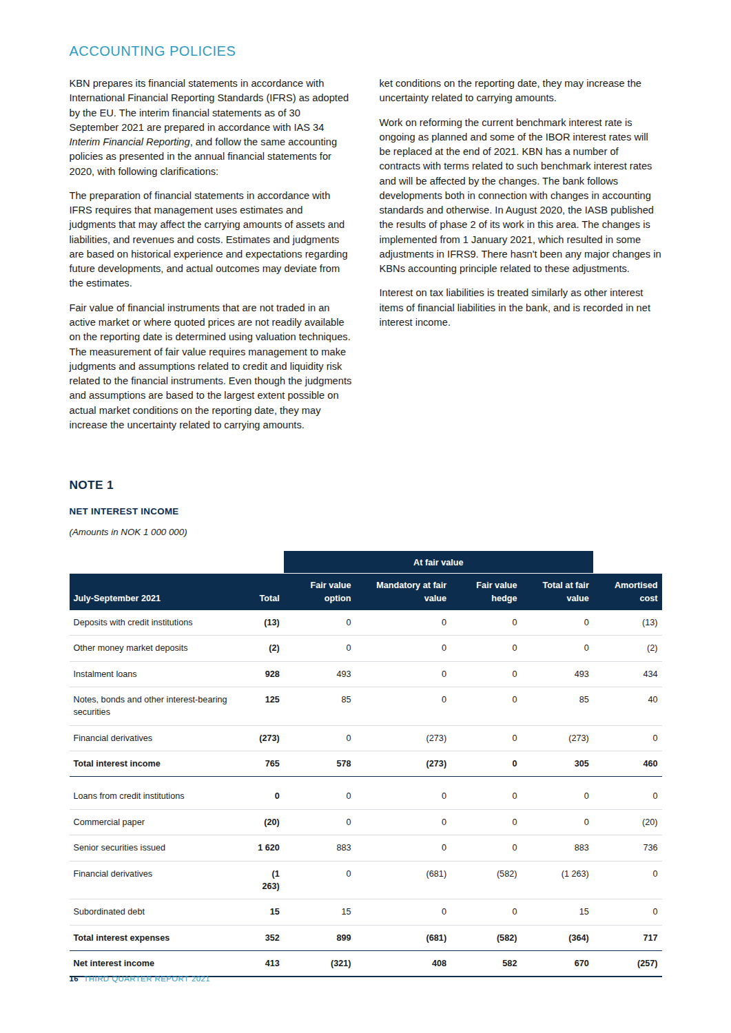Accounting policies
KBN prepares its financial statements in accordance with International Financial Reporting Standards (IFRS) as adopted by the EU. The interim financial statements as of 30 September 2021 are prepared in accordance with IAS 34 Interim Financial Reporting, and follow the same accounting policies as presented in the annual financial statements for 2020, with following clarifications:
The preparation of financial statements in accordance with IFRS requires that management uses estimates and judgments that may affect the carrying amounts of assets and liabilities, and revenues and costs. Estimates and judgments are based on historical experience and expectations regarding future developments, and actual outcomes may deviate from the estimates.
Fair value of financial instruments that are not traded in an active market or where quoted prices are not readily available on the reporting date is determined using valuation techniques. The measurement of fair value requires management to make judgments and assumptions related to credit and liquidity risk related to the financial instruments. Even though the judgments and assumptions are based to the largest extent possible on actual market conditions on the reporting date, they may increase the uncertainty related to carrying amounts.
ket conditions on the reporting date, they may increase the uncertainty related to carrying amounts.
Work on reforming the current benchmark interest rate is ongoing as planned and some of the IBOR interest rates will be replaced at the end of 2021. KBN has a number of contracts with terms related to such benchmark interest rates and will be affected by the changes. The bank follows developments both in connection with changes in accounting standards and otherwise. In August 2020, the IASB published the results of phase 2 of its work in this area. The changes is implemented from 1 January 2021, which resulted in some adjustments in IFRS9. There hasn't been any major changes in KBNs accounting principle related to these adjustments.
Interest on tax liabilities is treated similarly as other interest items of financial liabilities in the bank, and is recorded in net interest income.
NOTE 1
Net interest income
(Amounts in NOK 1 000 000)
| | | At fair value | |
| --- | --- | --- | --- |
| July-September 2021 | Total | Fair value option | Mandatory at fair value | Fair value hedge | Total at fair value | Amortised cost |
| Deposits with credit institutions | (13) | 0 | 0 | 0 | 0 | (13) |
| Other money market deposits | (2) | 0 | 0 | 0 | 0 | (2) |
| Instalment loans | 928 | 493 | 0 | 0 | 493 | 434 |
| Notes, bonds and other interest-bearing securities | 125 | 85 | 0 | 0 | 85 | 40 |
| Financial derivatives | (273) | 0 | (273) | 0 | (273) | 0 |
| Total interest income | 765 | 578 | (273) | 0 | 305 | 460 |
| Loans from credit institutions | 0 | 0 | 0 | 0 | 0 | 0 |
| Commercial paper | (20) | 0 | 0 | 0 | 0 | (20) |
| Senior securities issued | 1 620 | 883 | 0 | 0 | 883 | 736 |
| Financial derivatives | (1 263) | 0 | (681) | (582) | (1 263) | 0 |
| Subordinated debt | 15 | 15 | 0 | 0 | 15 | 0 |
| Total interest expenses | 352 | 899 | (681) | (582) | (364) | 717 |
| Net interest income | 413 | (321) | 408 | 582 | 670 | (257) |
16 THIRD QUARTER REPORT 2021